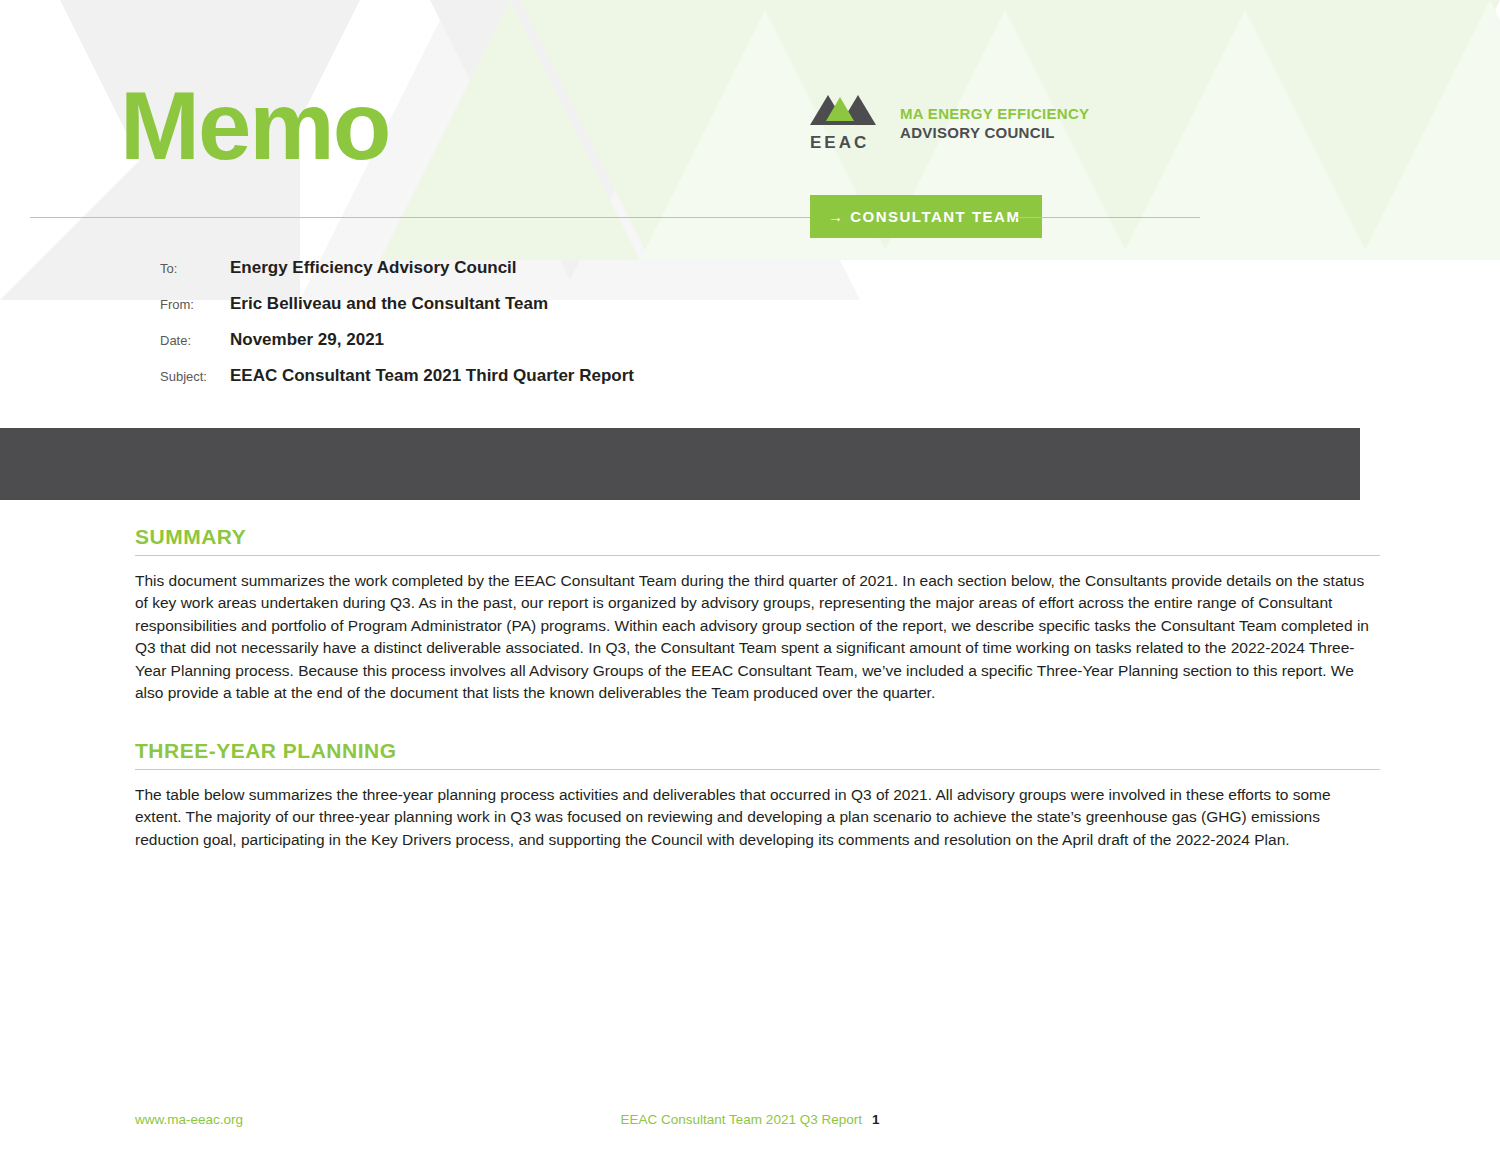Memo
EEAC
MA ENERGY EFFICIENCY
ADVISORY COUNCIL
→ CONSULTANT TEAM
| To: | Energy Efficiency Advisory Council |
| From: | Eric Belliveau and the Consultant Team |
| Date: | November 29, 2021 |
| Subject: | EEAC Consultant Team 2021 Third Quarter Report |
Summary
This document summarizes the work completed by the EEAC Consultant Team during the third quarter of 2021. In each section below, the Consultants provide details on the status of key work areas undertaken during Q3. As in the past, our report is organized by advisory groups, representing the major areas of effort across the entire range of Consultant responsibilities and portfolio of Program Administrator (PA) programs. Within each advisory group section of the report, we describe specific tasks the Consultant Team completed in Q3 that did not necessarily have a distinct deliverable associated. In Q3, the Consultant Team spent a significant amount of time working on tasks related to the 2022-2024 Three-Year Planning process. Because this process involves all Advisory Groups of the EEAC Consultant Team, we’ve included a specific Three-Year Planning section to this report. We also provide a table at the end of the document that lists the known deliverables the Team produced over the quarter.
Three-Year Planning
The table below summarizes the three-year planning process activities and deliverables that occurred in Q3 of 2021. All advisory groups were involved in these efforts to some extent. The majority of our three-year planning work in Q3 was focused on reviewing and developing a plan scenario to achieve the state’s greenhouse gas (GHG) emissions reduction goal, participating in the Key Drivers process, and supporting the Council with developing its comments and resolution on the April draft of the 2022-2024 Plan.
www.ma-eeac.org
EEAC Consultant Team 2021 Q3 Report1